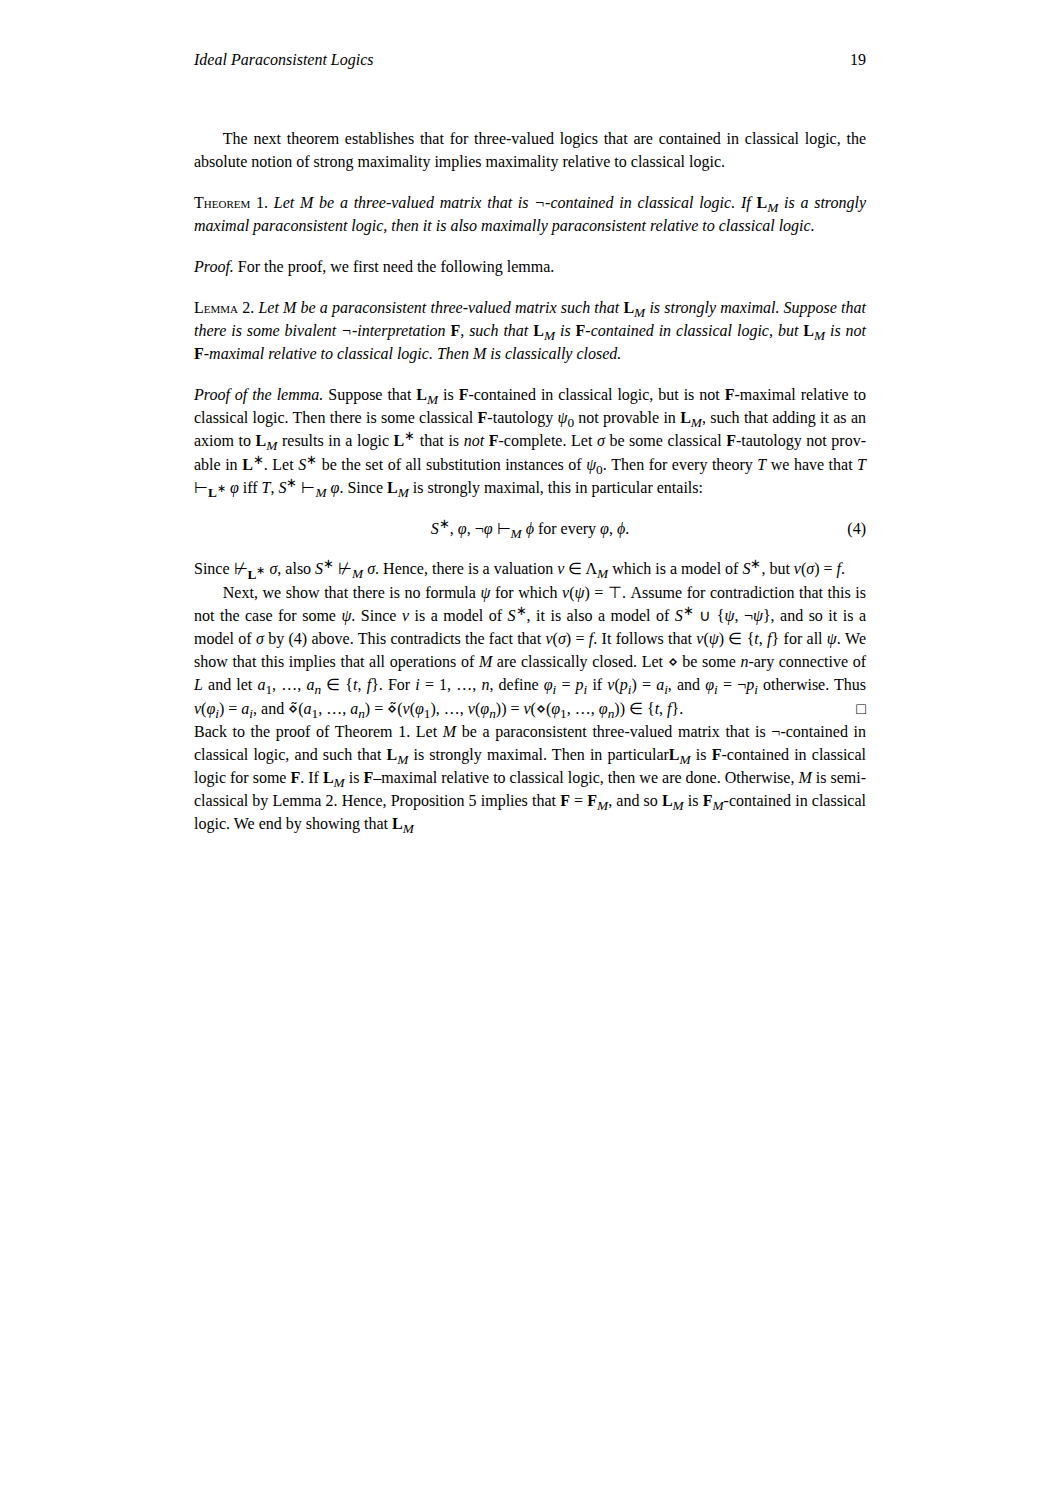Ideal Paraconsistent Logics 19
The next theorem establishes that for three-valued logics that are contained in classical logic, the absolute notion of strong maximality implies maximality relative to classical logic.
Theorem 1. Let M be a three-valued matrix that is ¬-contained in classical logic. If LM is a strongly maximal paraconsistent logic, then it is also maximally paraconsistent relative to classical logic.
Proof. For the proof, we first need the following lemma.
Lemma 2. Let M be a paraconsistent three-valued matrix such that LM is strongly maximal. Suppose that there is some bivalent ¬-interpretation F, such that LM is F-contained in classical logic, but LM is not F-maximal relative to classical logic. Then M is classically closed.
Proof of the lemma. Suppose that LM is F-contained in classical logic, but is not F-maximal relative to classical logic. Then there is some classical F-tautology ψ0 not provable in LM, such that adding it as an axiom to LM results in a logic L∗ that is not F-complete. Let σ be some classical F-tautology not provable in L∗. Let S∗ be the set of all substitution instances of ψ0. Then for every theory T we have that T ⊢L∗ φ iff T, S∗ ⊢M φ. Since LM is strongly maximal, this in particular entails:
S∗, φ, ¬φ ⊢M ϕ for every φ, ϕ. (4)
Since ⊬L∗ σ, also S∗ ⊬M σ. Hence, there is a valuation ν ∈ ΛM which is a model of S∗, but ν(σ) = f.
Next, we show that there is no formula ψ for which ν(ψ) = ⊤. Assume for contradiction that this is not the case for some ψ. Since ν is a model of S∗, it is also a model of S∗ ∪ {ψ, ¬ψ}, and so it is a model of σ by (4) above. This contradicts the fact that ν(σ) = f. It follows that ν(ψ) ∈ {t, f} for all ψ. We show that this implies that all operations of M are classically closed. Let ⋄ be some n-ary connective of L and let a1, …, an ∈ {t, f}. For i = 1, …, n, define φi = pi if ν(pi) = ai, and φi = ¬pi otherwise. Thus ν(φi) = ai, and ⋄̃(a1, …, an) = ⋄̃(ν(φ1), …, ν(φn)) = ν(⋄(φ1, …, φn)) ∈ {t, f}. □
Back to the proof of Theorem 1. Let M be a paraconsistent three-valued matrix that is ¬-contained in classical logic, and such that LM is strongly maximal. Then in particularLM is F-contained in classical logic for some F. If LM is F–maximal relative to classical logic, then we are done. Otherwise, M is semi-classical by Lemma 2. Hence, Proposition 5 implies that F = FM, and so LM is FM-contained in classical logic. We end by showing that LM